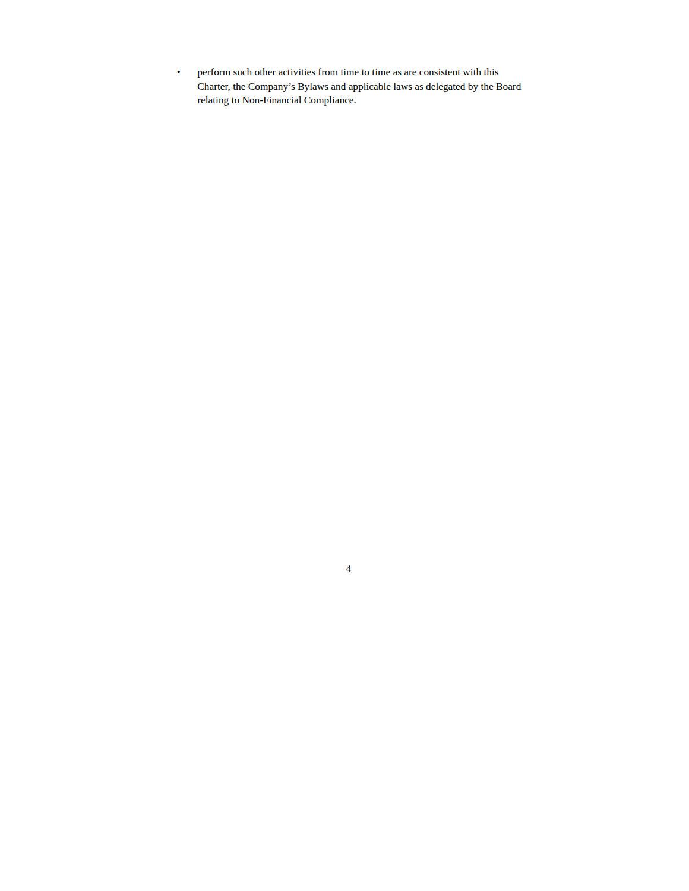perform such other activities from time to time as are consistent with this Charter, the Company’s Bylaws and applicable laws as delegated by the Board relating to Non-Financial Compliance.
4